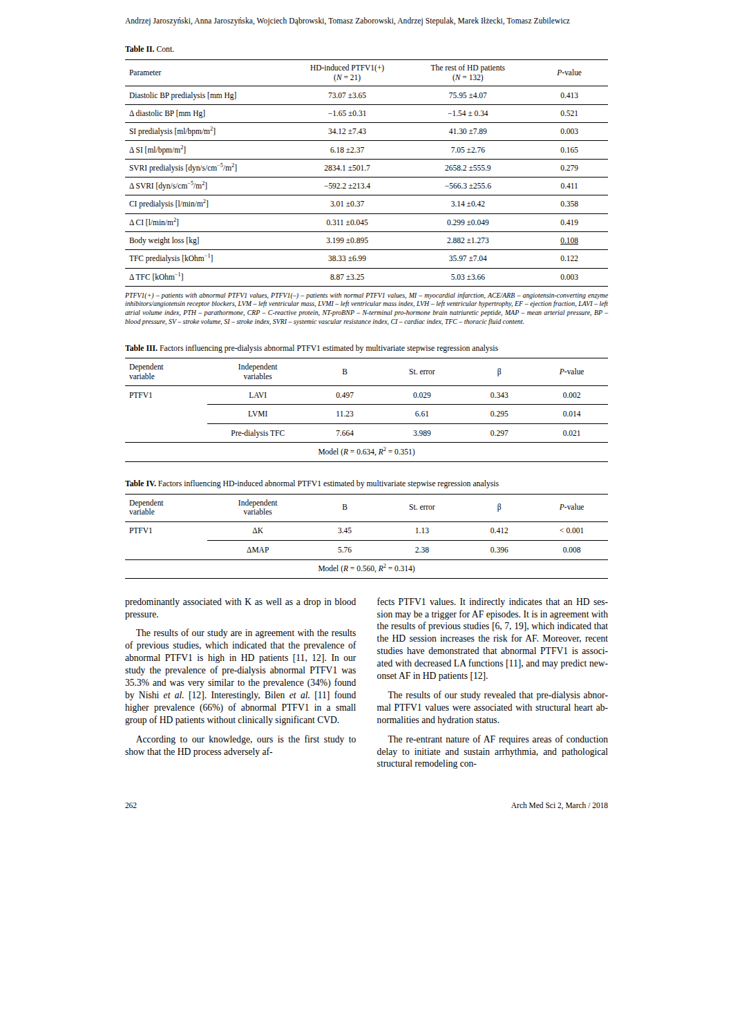Andrzej Jaroszyński, Anna Jaroszyńska, Wojciech Dąbrowski, Tomasz Zaborowski, Andrzej Stepulak, Marek Iłżecki, Tomasz Zubilewicz
Table II. Cont.
| Parameter | HD-induced PTFV1(+) ( N = 21) | The rest of HD patients ( N = 132) | P -value |
| --- | --- | --- | --- |
| Diastolic BP predialysis [mm Hg] | 73.07 ±3.65 | 75.95 ±4.07 | 0.413 |
| Δ diastolic BP [mm Hg] | −1.65 ±0.31 | −1.54 ± 0.34 | 0.521 |
| SI predialysis [ml/bpm/m 2 ] | 34.12 ±7.43 | 41.30 ±7.89 | 0.003 |
| Δ SI [ml/bpm/m 2 ] | 6.18 ±2.37 | 7.05 ±2.76 | 0.165 |
| SVRI predialysis [dyn/s/cm −5 /m 2 ] | 2834.1 ±501.7 | 2658.2 ±555.9 | 0.279 |
| Δ SVRI [dyn/s/cm −5 /m 2 ] | −592.2 ±213.4 | −566.3 ±255.6 | 0.411 |
| CI predialysis [l/min/m 2 ] | 3.01 ±0.37 | 3.14 ±0.42 | 0.358 |
| Δ CI [l/min/m 2 ] | 0.311 ±0.045 | 0.299 ±0.049 | 0.419 |
| Body weight loss [kg] | 3.199 ±0.895 | 2.882 ±1.273 | 0.108 |
| TFC predialysis [kOhm −1 ] | 38.33 ±6.99 | 35.97 ±7.04 | 0.122 |
| Δ TFC [kOhm −1 ] | 8.87 ±3.25 | 5.03 ±3.66 | 0.003 |
PTFV1(+) – patients with abnormal PTFV1 values, PTFV1(–) – patients with normal PTFV1 values, MI – myocardial infarction, ACE/ARB – angiotensin-converting enzyme inhibitors/angiotensin receptor blockers, LVM – left ventricular mass, LVMI – left ventricular mass index, LVH – left ventricular hypertrophy, EF – ejection fraction, LAVI – left atrial volume index, PTH – parathormone, CRP – C-reactive protein, NT-proBNP – N-terminal pro-hormone brain natriuretic peptide, MAP – mean arterial pressure, BP – blood pressure, SV – stroke volume, SI – stroke index, SVRI – systemic vascular resistance index, CI – cardiac index, TFC – thoracic fluid content.
Table III. Factors influencing pre-dialysis abnormal PTFV1 estimated by multivariate stepwise regression analysis
| Dependent variable | Independent variables | B | St. error | β | P -value |
| --- | --- | --- | --- | --- | --- |
| PTFV1 | LAVI | 0.497 | 0.029 | 0.343 | 0.002 |
| LVMI | 11.23 | 6.61 | 0.295 | 0.014 |
| Pre-dialysis TFC | 7.664 | 3.989 | 0.297 | 0.021 |
| Model ( R = 0.634, R 2 = 0.351) |
Table IV. Factors influencing HD-induced abnormal PTFV1 estimated by multivariate stepwise regression analysis
| Dependent variable | Independent variables | B | St. error | β | P -value |
| --- | --- | --- | --- | --- | --- |
| PTFV1 | ΔK | 3.45 | 1.13 | 0.412 | < 0.001 |
| ΔMAP | 5.76 | 2.38 | 0.396 | 0.008 |
| Model ( R = 0.560, R 2 = 0.314) |
predominantly associated with K as well as a drop in blood pressure.
The results of our study are in agreement with the results of previous studies, which indicated that the prevalence of abnormal PTFV1 is high in HD patients [11, 12]. In our study the prevalence of pre-dialysis abnormal PTFV1 was 35.3% and was very similar to the prevalence (34%) found by Nishi et al. [12]. Interestingly, Bilen et al. [11] found higher prevalence (66%) of abnormal PTFV1 in a small group of HD patients without clinically significant CVD.
According to our knowledge, ours is the first study to show that the HD process adversely af-
fects PTFV1 values. It indirectly indicates that an HD session may be a trigger for AF episodes. It is in agreement with the results of previous studies [6, 7, 19], which indicated that the HD session increases the risk for AF. Moreover, recent studies have demonstrated that abnormal PTFV1 is associated with decreased LA functions [11], and may predict new-onset AF in HD patients [12].
The results of our study revealed that pre-dialysis abnormal PTFV1 values were associated with structural heart abnormalities and hydration status.
The re-entrant nature of AF requires areas of conduction delay to initiate and sustain arrhythmia, and pathological structural remodeling con-
262
Arch Med Sci 2, March / 2018